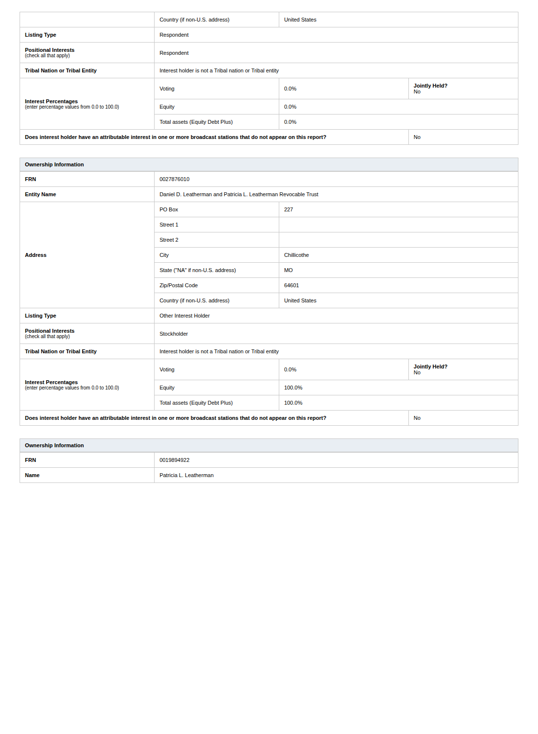| | Country (if non-U.S. address) | United States |
| Listing Type | Respondent |
| Positional Interests (check all that apply) | Respondent |
| Tribal Nation or Tribal Entity | Interest holder is not a Tribal nation or Tribal entity |
| Interest Percentages (enter percentage values from 0.0 to 100.0) | Voting | 0.0% | Jointly Held? No |
| Equity | 0.0% |
| Total assets (Equity Debt Plus) | 0.0% |
| Does interest holder have an attributable interest in one or more broadcast stations that do not appear on this report? | No |
| Ownership Information |
| FRN | 0027876010 |
| Entity Name | Daniel D. Leatherman and Patricia L. Leatherman Revocable Trust |
| Address | PO Box | 227 |
| Street 1 | |
| Street 2 | |
| City | Chillicothe |
| State ("NA" if non-U.S. address) | MO |
| Zip/Postal Code | 64601 |
| Country (if non-U.S. address) | United States |
| Listing Type | Other Interest Holder |
| Positional Interests (check all that apply) | Stockholder |
| Tribal Nation or Tribal Entity | Interest holder is not a Tribal nation or Tribal entity |
| Interest Percentages (enter percentage values from 0.0 to 100.0) | Voting | 0.0% | Jointly Held? No |
| Equity | 100.0% |
| Total assets (Equity Debt Plus) | 100.0% |
| Does interest holder have an attributable interest in one or more broadcast stations that do not appear on this report? | No |
| Ownership Information |
| FRN | 0019894922 |
| Name | Patricia L. Leatherman |